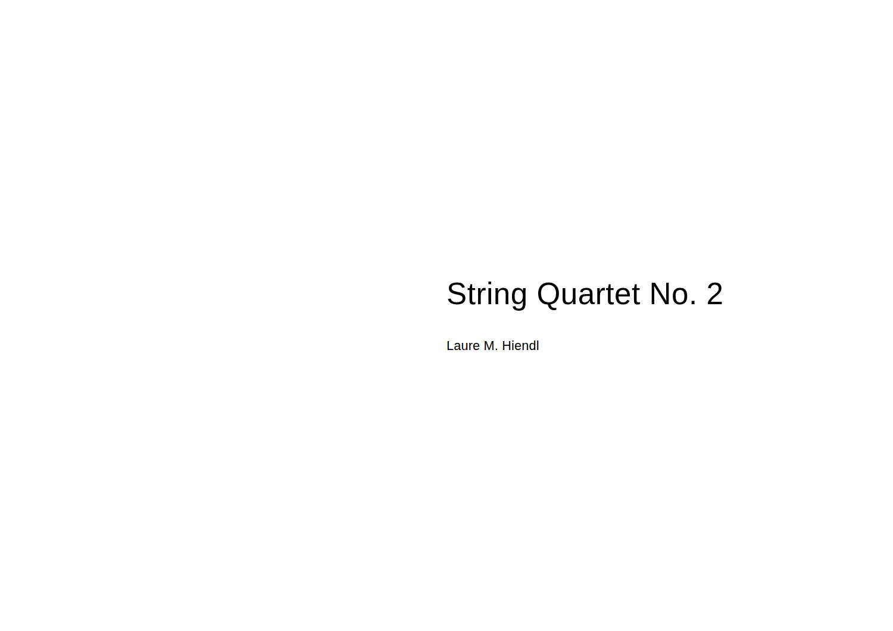String Quartet No. 2
Laure M. Hiendl